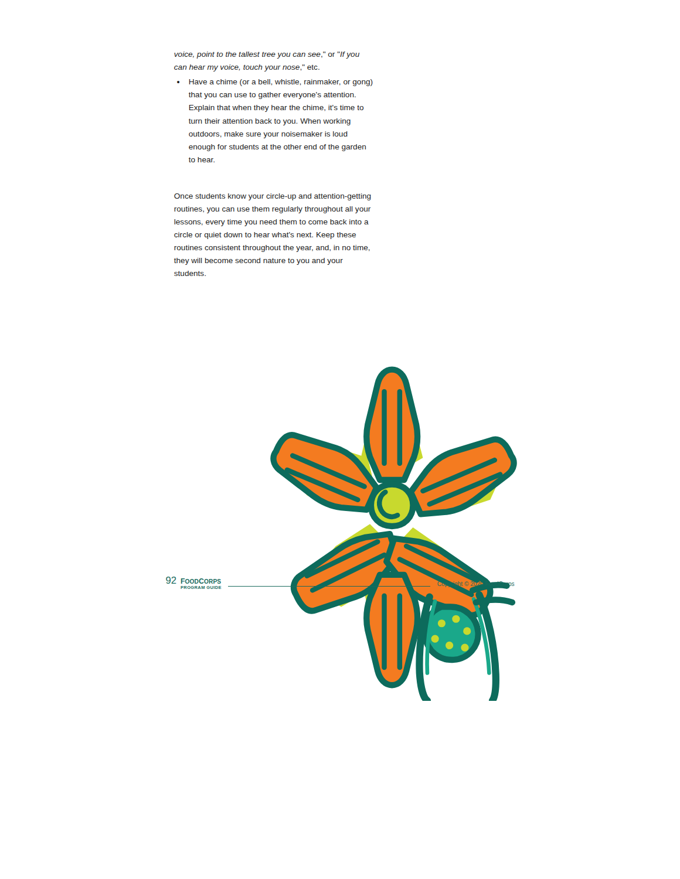voice, point to the tallest tree you can see," or "If you can hear my voice, touch your nose," etc.
Have a chime (or a bell, whistle, rainmaker, or gong) that you can use to gather everyone's attention. Explain that when they hear the chime, it's time to turn their attention back to you. When working outdoors, make sure your noisemaker is loud enough for students at the other end of the garden to hear.
Once students know your circle-up and attention-getting routines, you can use them regularly throughout all your lessons, every time you need them to come back into a circle or quiet down to hear what's next. Keep these routines consistent throughout the year, and, in no time, they will become second nature to you and your students.
92
FOODCORPS PROGRAM GUIDE
Copyright © 2020 FoodCorps